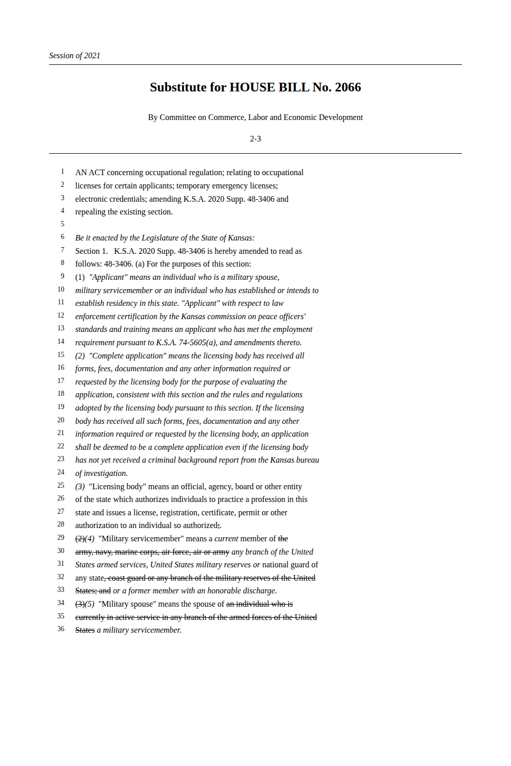Session of 2021
Substitute for HOUSE BILL No. 2066
By Committee on Commerce, Labor and Economic Development
2-3
AN ACT concerning occupational regulation; relating to occupational
licenses for certain applicants; temporary emergency licenses;
electronic credentials; amending K.S.A. 2020 Supp. 48-3406 and
repealing the existing section.
Be it enacted by the Legislature of the State of Kansas:
Section 1. K.S.A. 2020 Supp. 48-3406 is hereby amended to read as
follows: 48-3406. (a) For the purposes of this section:
(1) "Applicant" means an individual who is a military spouse,
military servicemember or an individual who has established or intends to
establish residency in this state. "Applicant" with respect to law
enforcement certification by the Kansas commission on peace officers'
standards and training means an applicant who has met the employment
requirement pursuant to K.S.A. 74-5605(a), and amendments thereto.
(2) "Complete application" means the licensing body has received all
forms, fees, documentation and any other information required or
requested by the licensing body for the purpose of evaluating the
application, consistent with this section and the rules and regulations
adopted by the licensing body pursuant to this section. If the licensing
body has received all such forms, fees, documentation and any other
information required or requested by the licensing body, an application
shall be deemed to be a complete application even if the licensing body
has not yet received a criminal background report from the Kansas bureau
of investigation.
(3) "Licensing body" means an official, agency, board or other entity
of the state which authorizes individuals to practice a profession in this
state and issues a license, registration, certificate, permit or other
authorization to an individual so authorized;.
(2)(4) "Military servicemember" means a current member of the
army, navy, marine corps, air force, air or army any branch of the United
States armed services, United States military reserves or national guard of
any state, coast guard or any branch of the military reserves of the United
States; and or a former member with an honorable discharge.
(3)(5) "Military spouse" means the spouse of an individual who is
currently in active service in any branch of the armed forces of the United
States a military servicemember.